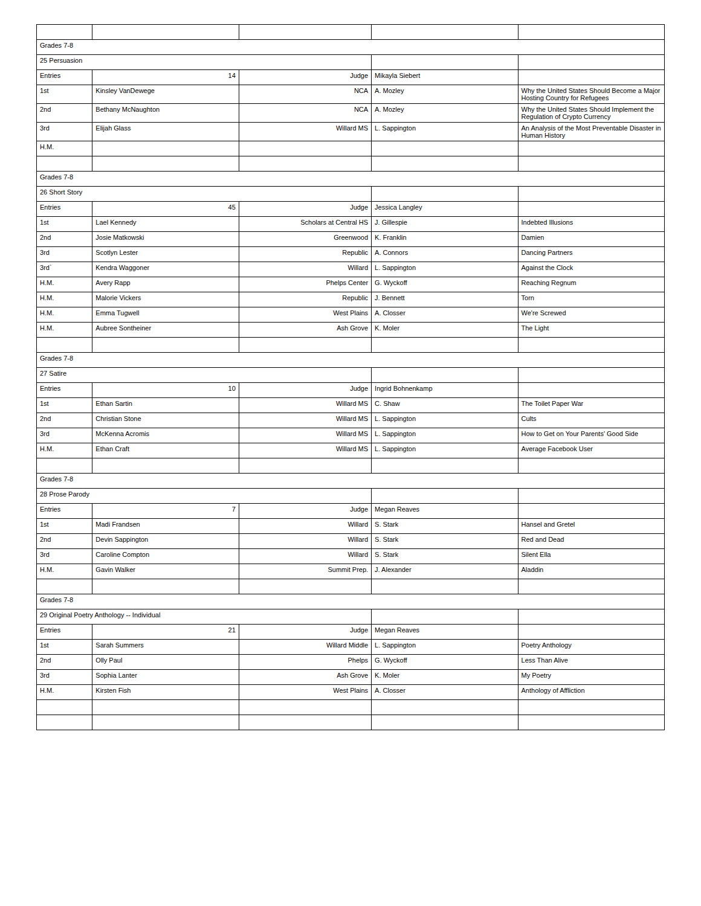| Grades 7-8 |
| 25 Persuasion | | |
| Entries | 14 | Judge | Mikayla Siebert | |
| 1st | Kinsley VanDewege | NCA | A. Mozley | Why the United States Should Become a Major Hosting Country for Refugees |
| 2nd | Bethany McNaughton | NCA | A. Mozley | Why the United States Should Implement the Regulation of Crypto Currency |
| 3rd | Elijah Glass | Willard MS | L. Sappington | An Analysis of the Most Preventable Disaster in Human History |
| H.M. | | | | |
| Grades 7-8 |
| 26 Short Story | | |
| Entries | 45 | Judge | Jessica Langley | |
| 1st | Lael Kennedy | Scholars at Central HS | J. Gillespie | Indebted Illusions |
| 2nd | Josie Matkowski | Greenwood | K. Franklin | Damien |
| 3rd | Scotlyn Lester | Republic | A. Connors | Dancing Partners |
| 3rd` | Kendra Waggoner | Willard | L. Sappington | Against the Clock |
| H.M. | Avery Rapp | Phelps Center | G. Wyckoff | Reaching Regnum |
| H.M. | Malorie Vickers | Republic | J. Bennett | Torn |
| H.M. | Emma Tugwell | West Plains | A. Closser | We're Screwed |
| H.M. | Aubree Sontheiner | Ash Grove | K. Moler | The Light |
| Grades 7-8 |
| 27 Satire | | |
| Entries | 10 | Judge | Ingrid Bohnenkamp | |
| 1st | Ethan Sartin | Willard MS | C. Shaw | The Toilet Paper War |
| 2nd | Christian Stone | Willard MS | L. Sappington | Cults |
| 3rd | McKenna Acromis | Willard MS | L. Sappington | How to Get on Your Parents' Good Side |
| H.M. | Ethan Craft | Willard MS | L. Sappington | Average Facebook User |
| Grades 7-8 |
| 28 Prose Parody | | |
| Entries | 7 | Judge | Megan Reaves | |
| 1st | Madi Frandsen | Willard | S. Stark | Hansel and Gretel |
| 2nd | Devin Sappington | Willard | S. Stark | Red and Dead |
| 3rd | Caroline Compton | Willard | S. Stark | Silent Ella |
| H.M. | Gavin Walker | Summit Prep. | J. Alexander | Aladdin |
| Grades 7-8 |
| 29 Original Poetry Anthology -- Individual | | |
| Entries | 21 | Judge | Megan Reaves | |
| 1st | Sarah Summers | Willard Middle | L. Sappington | Poetry Anthology |
| 2nd | Olly Paul | Phelps | G. Wyckoff | Less Than Alive |
| 3rd | Sophia Lanter | Ash Grove | K. Moler | My Poetry |
| H.M. | Kirsten Fish | West Plains | A. Closser | Anthology of Affliction |